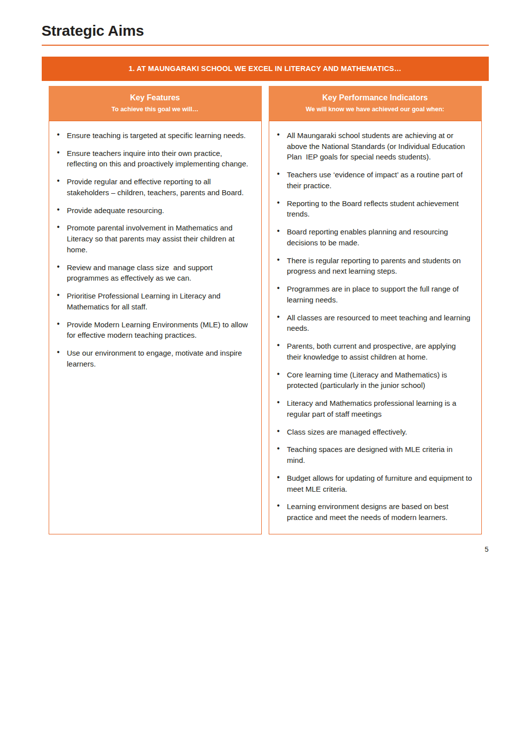Strategic Aims
1. At Maungaraki School we excel in Literacy and Mathematics…
| Key Features To achieve this goal we will… | Key Performance Indicators We will know we have achieved our goal when: |
| --- | --- |
| Ensure teaching is targeted at specific learning needs. Ensure teachers inquire into their own practice, reflecting on this and proactively implementing change. Provide regular and effective reporting to all stakeholders – children, teachers, parents and Board. Provide adequate resourcing. Promote parental involvement in Mathematics and Literacy so that parents may assist their children at home. Review and manage class size and support programmes as effectively as we can. Prioritise Professional Learning in Literacy and Mathematics for all staff. Provide Modern Learning Environments (MLE) to allow for effective modern teaching practices. Use our environment to engage, motivate and inspire learners. | All Maungaraki school students are achieving at or above the National Standards (or Individual Education Plan IEP goals for special needs students). Teachers use ‘evidence of impact’ as a routine part of their practice. Reporting to the Board reflects student achievement trends. Board reporting enables planning and resourcing decisions to be made. There is regular reporting to parents and students on progress and next learning steps. Programmes are in place to support the full range of learning needs. All classes are resourced to meet teaching and learning needs. Parents, both current and prospective, are applying their knowledge to assist children at home. Core learning time (Literacy and Mathematics) is protected (particularly in the junior school) Literacy and Mathematics professional learning is a regular part of staff meetings Class sizes are managed effectively. Teaching spaces are designed with MLE criteria in mind. Budget allows for updating of furniture and equipment to meet MLE criteria. Learning environment designs are based on best practice and meet the needs of modern learners. |
5